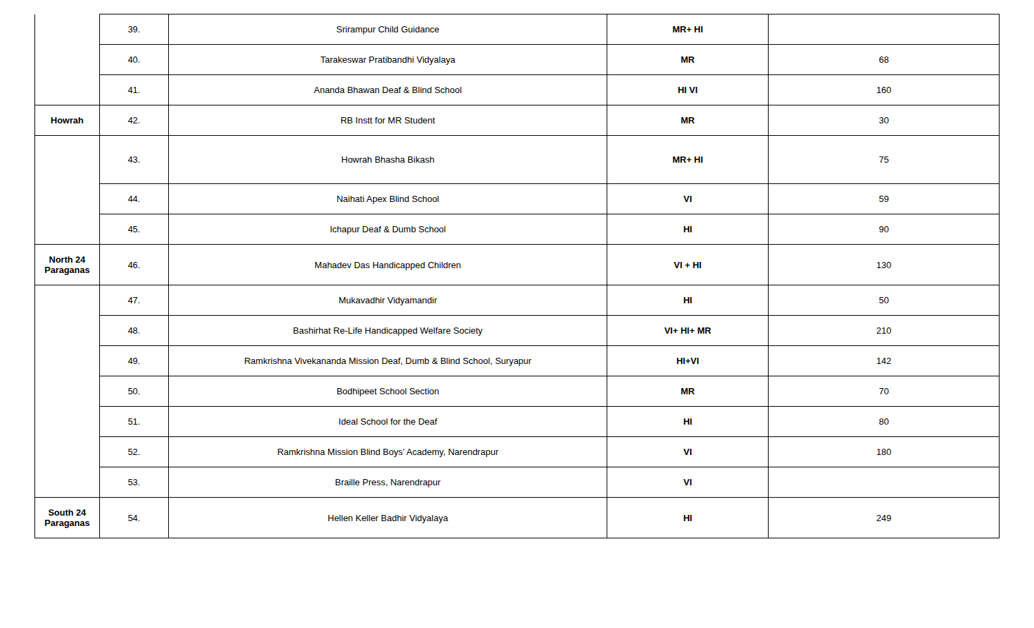| | 39. | Srirampur Child Guidance | MR+ HI | |
| | 40. | Tarakeswar Pratibandhi Vidyalaya | MR | 68 |
| | 41. | Ananda Bhawan Deaf & Blind School | HI VI | 160 |
| Howrah | 42. | RB Instt for MR Student | MR | 30 |
| | 43. | Howrah Bhasha Bikash | MR+ HI | 75 |
| | 44. | Naihati Apex Blind School | VI | 59 |
| | 45. | Ichapur Deaf & Dumb School | HI | 90 |
| North 24 Paraganas | 46. | Mahadev Das Handicapped Children | VI + HI | 130 |
| | 47. | Mukavadhir Vidyamandir | HI | 50 |
| | 48. | Bashirhat Re-Life Handicapped Welfare Society | VI+ HI+ MR | 210 |
| | 49. | Ramkrishna Vivekananda Mission Deaf, Dumb & Blind School, Suryapur | HI+VI | 142 |
| | 50. | Bodhipeet School Section | MR | 70 |
| | 51. | Ideal School for the Deaf | HI | 80 |
| | 52. | Ramkrishna Mission Blind Boys’ Academy, Narendrapur | VI | 180 |
| | 53. | Braille Press, Narendrapur | VI | |
| South 24 Paraganas | 54. | Hellen Keller Badhir Vidyalaya | HI | 249 |